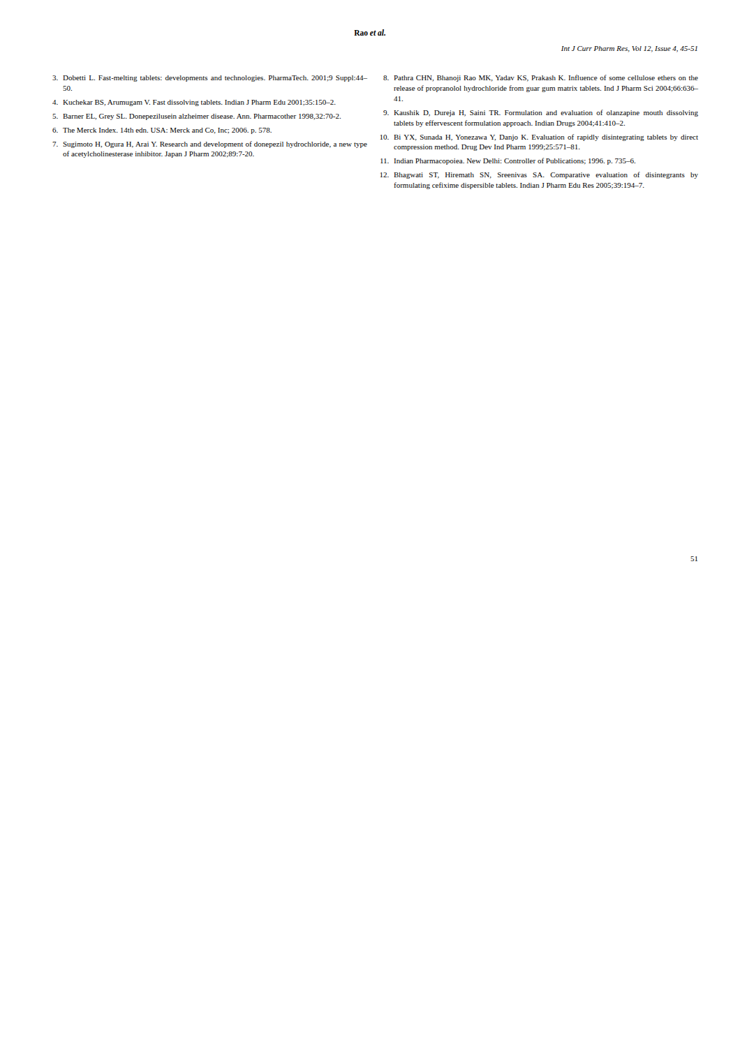Rao et al.
Int J Curr Pharm Res, Vol 12, Issue 4, 45-51
Dobetti L. Fast-melting tablets: developments and technologies. PharmaTech. 2001;9 Suppl:44–50.
Kuchekar BS, Arumugam V. Fast dissolving tablets. Indian J Pharm Edu 2001;35:150–2.
Barner EL, Grey SL. Donepezilusein alzheimer disease. Ann. Pharmacother 1998,32:70-2.
The Merck Index. 14th edn. USA: Merck and Co, Inc; 2006. p. 578.
Sugimoto H, Ogura H, Arai Y. Research and development of donepezil hydrochloride, a new type of acetylcholinesterase inhibitor. Japan J Pharm 2002;89:7-20.
Pathra CHN, Bhanoji Rao MK, Yadav KS, Prakash K. Influence of some cellulose ethers on the release of propranolol hydrochloride from guar gum matrix tablets. Ind J Pharm Sci 2004;66:636–41.
Kaushik D, Dureja H, Saini TR. Formulation and evaluation of olanzapine mouth dissolving tablets by effervescent formulation approach. Indian Drugs 2004;41:410–2.
Bi YX, Sunada H, Yonezawa Y, Danjo K. Evaluation of rapidly disintegrating tablets by direct compression method. Drug Dev Ind Pharm 1999;25:571–81.
Indian Pharmacopoiea. New Delhi: Controller of Publications; 1996. p. 735–6.
Bhagwati ST, Hiremath SN, Sreenivas SA. Comparative evaluation of disintegrants by formulating cefixime dispersible tablets. Indian J Pharm Edu Res 2005;39:194–7.
51